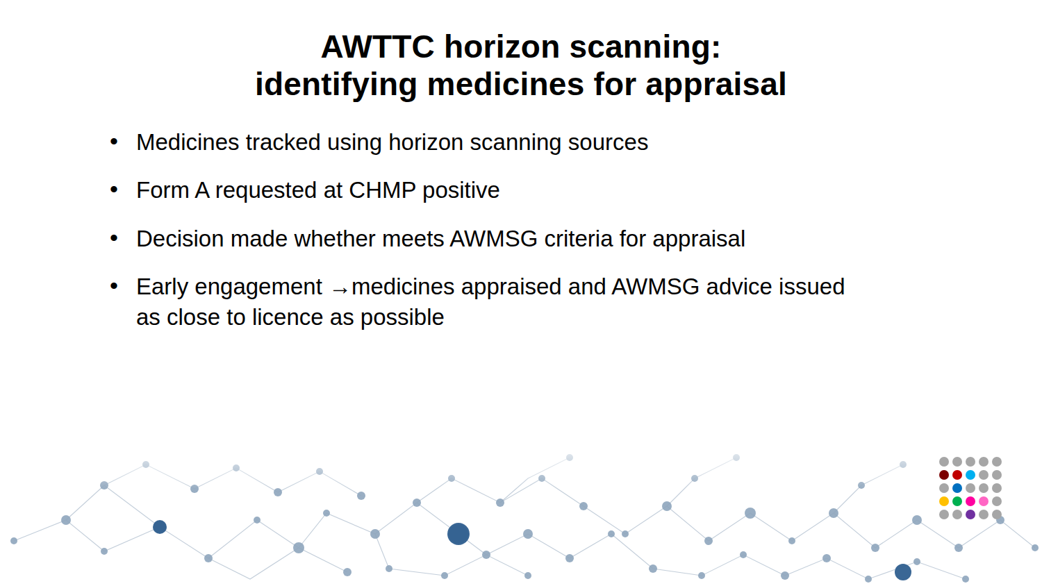AWTTC horizon scanning:
identifying medicines for appraisal
Medicines tracked using horizon scanning sources
Form A requested at CHMP positive
Decision made whether meets AWMSG criteria for appraisal
Early engagement →medicines appraised and AWMSG advice issued as close to licence as possible